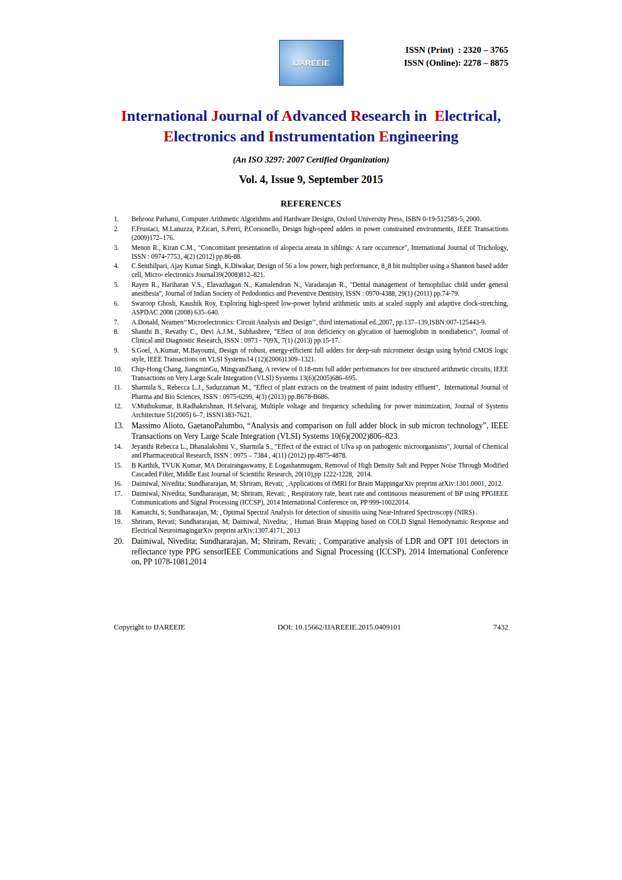IJAREEIE
ISSN (Print) : 2320 – 3765
ISSN (Online): 2278 – 8875
International Journal of Advanced Research in Electrical,
Electronics and Instrumentation Engineering
(An ISO 3297: 2007 Certified Organization)
Vol. 4, Issue 9, September 2015
REFERENCES
Behrooz Parhami, Computer Arithmetic Algorithms and Hardware Designs, Oxford University Press, ISBN 0-19-512583-5, 2000.
F.Frustaci, M.Lanuzza, P.Zicari, S.Perri, P.Corsonello, Design high-speed adders in power constrained environments, IEEE Transactions (2009)172–176.
Menon R., Kiran C.M., "Concomitant presentation of alopecia areata in siblings: A rare occurrence", International Journal of Trichology, ISSN : 0974-7753, 4(2) (2012) pp.86-88.
C.Senthilpari, Ajay Kumar Singh, K.Diwakar, Design of 56 a low power, high performance, 8_8 bit multiplier using a Shannon based adder cell, Micro- electronics Journal39(2008)812–821.
Rayen R., Hariharan V.S., Elavazhagan N., Kamalendran N., Varadarajan R., "Dental management of hemophiliac child under general anesthesia", Journal of Indian Society of Pedodontics and Preventive Dentistry, ISSN : 0970-4388, 29(1) (2011) pp.74-79.
Swaroop Ghosh, Kaushik Roy, Exploring high-speed low-power hybrid arithmetic units at scaled supply and adaptive clock-stretching, ASPDAC 2008 (2008) 635–640.
A.Donald, Neamen‘‘Microelectronics: Circuit Analysis and Design’’, third international ed.,2007, pp.137–139,ISBN:007-125443-9.
Shanthi B., Revathy C., Devi A.J.M., Subhashree, "Effect of iron deficiency on glycation of haemoglobin in nondiabetics", Journal of Clinical and Diagnostic Research, ISSN : 0973 - 709X, 7(1) (2013) pp.15-17.
S.Goel, A.Kumar, M.Bayoumi, Design of robust, energy-efficient full adders for deep-sub micrometer design using hybrid CMOS logic style, IEEE Transactions on VLSI Systems14 (12)(2006)1309–1321.
Chip-Hong Chang, JiangminGu, MingyanZhang, A review of 0.18-mm full adder performances for tree structured arithmetic circuits, IEEE Transactions on Very Large Scale Integration (VLSI) Systems 13(6)(2005)686–695.
Sharmila S., Rebecca L.J., Saduzzaman M., "Effect of plant extracts on the treatment of paint industry effluent", International Journal of Pharma and Bio Sciences, ISSN : 0975-6299, 4(3) (2013) pp.B678-B686.
V.Muthukumar, B.Radhakrishnan, H.Selvaraj, Multiple voltage and frequency scheduling for power minimization, Journal of Systems Architecture 51(2005) 6–7, ISSN1383-7621.
Massimo Alioto, GaetanoPalumbo, “Analysis and comparison on full adder block in sub micron technology”, IEEE Transactions on Very Large Scale Integration (VLSI) Systems 10(6)(2002)806–823.
Jeyanthi Rebecca L., Dhanalakshmi V., Sharmila S., "Effect of the extract of Ulva sp on pathogenic microorganisms", Journal of Chemical and Pharmaceutical Research, ISSN : 0975 – 7384 , 4(11) (2012) pp.4875-4878.
B Karthik, TVUK Kumar, MA Dorairangaswamy, E Logashanmugam, Removal of High Density Salt and Pepper Noise Through Modified Cascaded Filter, Middle East Journal of Scientific Research, 20(10),pp 1222-1228, 2014.
Daimiwal, Nivedita; Sundhararajan, M; Shriram, Revati; , Applications of fMRI for Brain MappingarXiv preprint arXiv:1301.0001, 2012.
Daimiwal, Nivedita; Sundhararajan, M; Shriram, Revati; , Respiratory rate, heart rate and continuous measurement of BP using PPGIEEE Communications and Signal Processing (ICCSP), 2014 International Conference on, PP 999-10022014.
Kamatchi, S; Sundhararajan, M; , Optimal Spectral Analysis for detection of sinusitis using Near-Infrared Spectroscopy (NIRS) .
Shriram, Revati; Sundhararajan, M; Daimiwal, Nivedita; , Human Brain Mapping based on COLD Signal Hemodynamic Response and Electrical NeuroimagingarXiv preprint arXiv:1307.4171, 2013
Daimiwal, Nivedita; Sundhararajan, M; Shriram, Revati; , Comparative analysis of LDR and OPT 101 detectors in reflectance type PPG sensorIEEE Communications and Signal Processing (ICCSP), 2014 International Conference on, PP 1078-1081,2014
Copyright to IJAREEIE
DOI: 10.15662/IJAREEIE.2015.0409101
7432